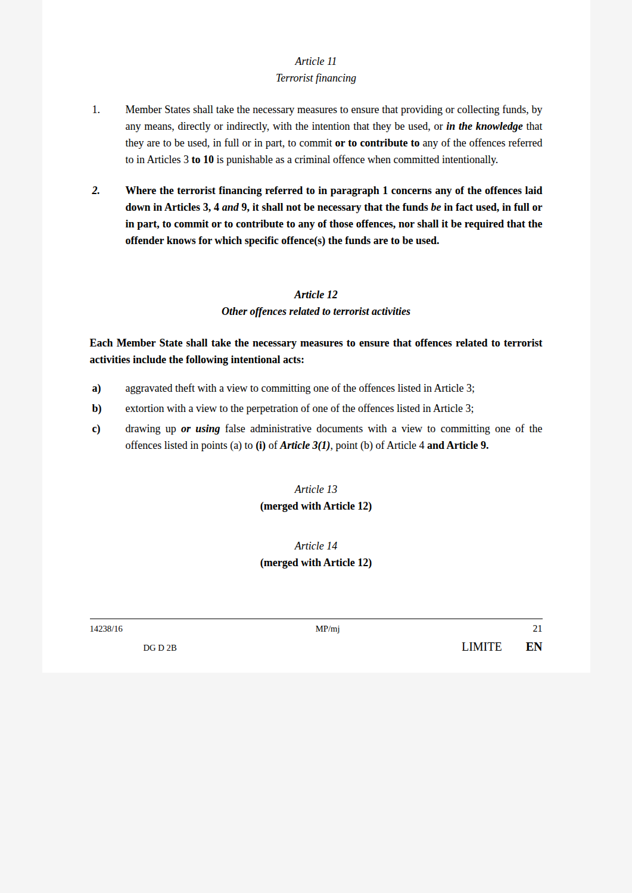Article 11
Terrorist financing
1.
Member States shall take the necessary measures to ensure that providing or collecting funds, by any means, directly or indirectly, with the intention that they be used, or in the knowledge that they are to be used, in full or in part, to commit or to contribute to any of the offences referred to in Articles 3 to 10 is punishable as a criminal offence when committed intentionally.
2.
Where the terrorist financing referred to in paragraph 1 concerns any of the offences laid down in Articles 3, 4 and 9, it shall not be necessary that the funds be in fact used, in full or in part, to commit or to contribute to any of those offences, nor shall it be required that the offender knows for which specific offence(s) the funds are to be used.
Article 12
Other offences related to terrorist activities
Each Member State shall take the necessary measures to ensure that offences related to terrorist activities include the following intentional acts:
a)
aggravated theft with a view to committing one of the offences listed in Article 3;
b)
extortion with a view to the perpetration of one of the offences listed in Article 3;
c)
drawing up or using false administrative documents with a view to committing one of the offences listed in points (a) to (i) of Article 3(1), point (b) of Article 4 and Article 9.
Article 13
(merged with Article 12)
Article 14
(merged with Article 12)
14238/16
MP/mj
21
DG D 2B
LIMITE
EN